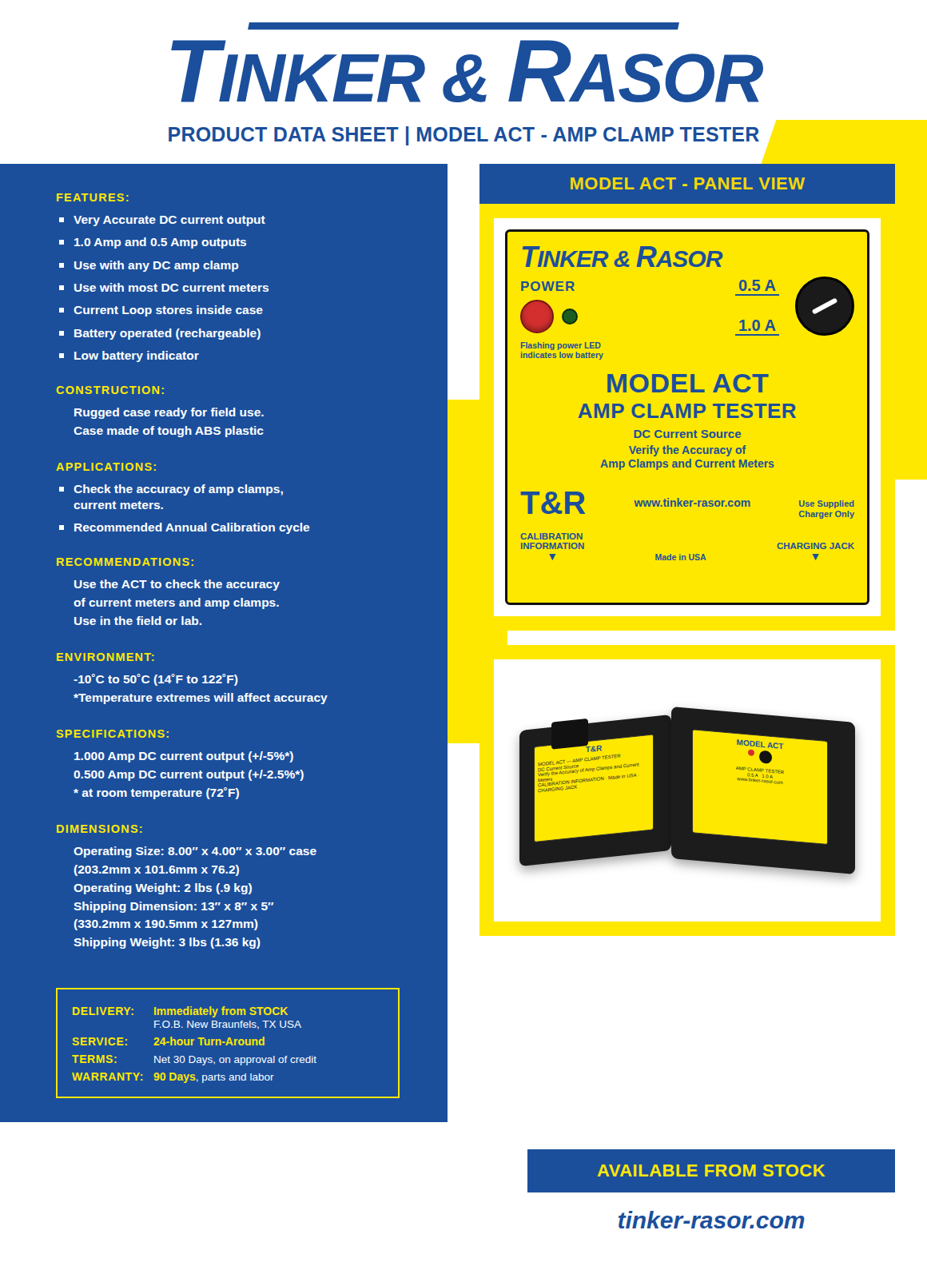TINKER & RASOR
PRODUCT DATA SHEET | MODEL ACT - AMP CLAMP TESTER
FEATURES:
Very Accurate DC current output
1.0 Amp and 0.5 Amp outputs
Use with any DC amp clamp
Use with most DC current meters
Current Loop stores inside case
Battery operated (rechargeable)
Low battery indicator
CONSTRUCTION:
Rugged case ready for field use.
Case made of tough ABS plastic
APPLICATIONS:
Check the accuracy of amp clamps,
current meters.
Recommended Annual Calibration cycle
RECOMMENDATIONS:
Use the ACT to check the accuracy
of current meters and amp clamps.
Use in the field or lab.
ENVIRONMENT:
-10˚C to 50˚C (14˚F to 122˚F)
*Temperature extremes will affect accuracy
SPECIFICATIONS:
1.000 Amp DC current output (+/-5%*)
0.500 Amp DC current output (+/-2.5%*)
* at room temperature (72˚F)
DIMENSIONS:
Operating Size: 8.00″ x 4.00″ x 3.00″ case
(203.2mm x 101.6mm x 76.2)
Operating Weight: 2 lbs (.9 kg)
Shipping Dimension: 13″ x 8″ x 5″
(330.2mm x 190.5mm x 127mm)
Shipping Weight: 3 lbs (1.36 kg)
| DELIVERY: | Immediately from STOCK F.O.B. New Braunfels, TX USA |
| SERVICE: | 24-hour Turn-Around |
| TERMS: | Net 30 Days, on approval of credit |
| WARRANTY: | 90 Days , parts and labor |
MODEL ACT - PANEL VIEW
TINKER & RASOR
POWER
0.5 A
1.0 A
Flashing power LED
indicates low battery
MODEL ACT
AMP CLAMP TESTER
DC Current Source
Verify the Accuracy of
Amp Clamps and Current Meters
T&R
www.tinker-rasor.com
Use Supplied
Charger Only
CALIBRATION
INFORMATION▼
Made in USA
CHARGING JACK▼
T&R
MODEL ACT — AMP CLAMP TESTER
DC Current Source
Verify the Accuracy of Amp Clamps and Current Meters
CALIBRATION INFORMATION · Made in USA · CHARGING JACK
MODEL ACT
AMP CLAMP TESTER
0.5 A 1.0 A
www.tinker-rasor.com
AVAILABLE FROM STOCK
tinker-rasor.com